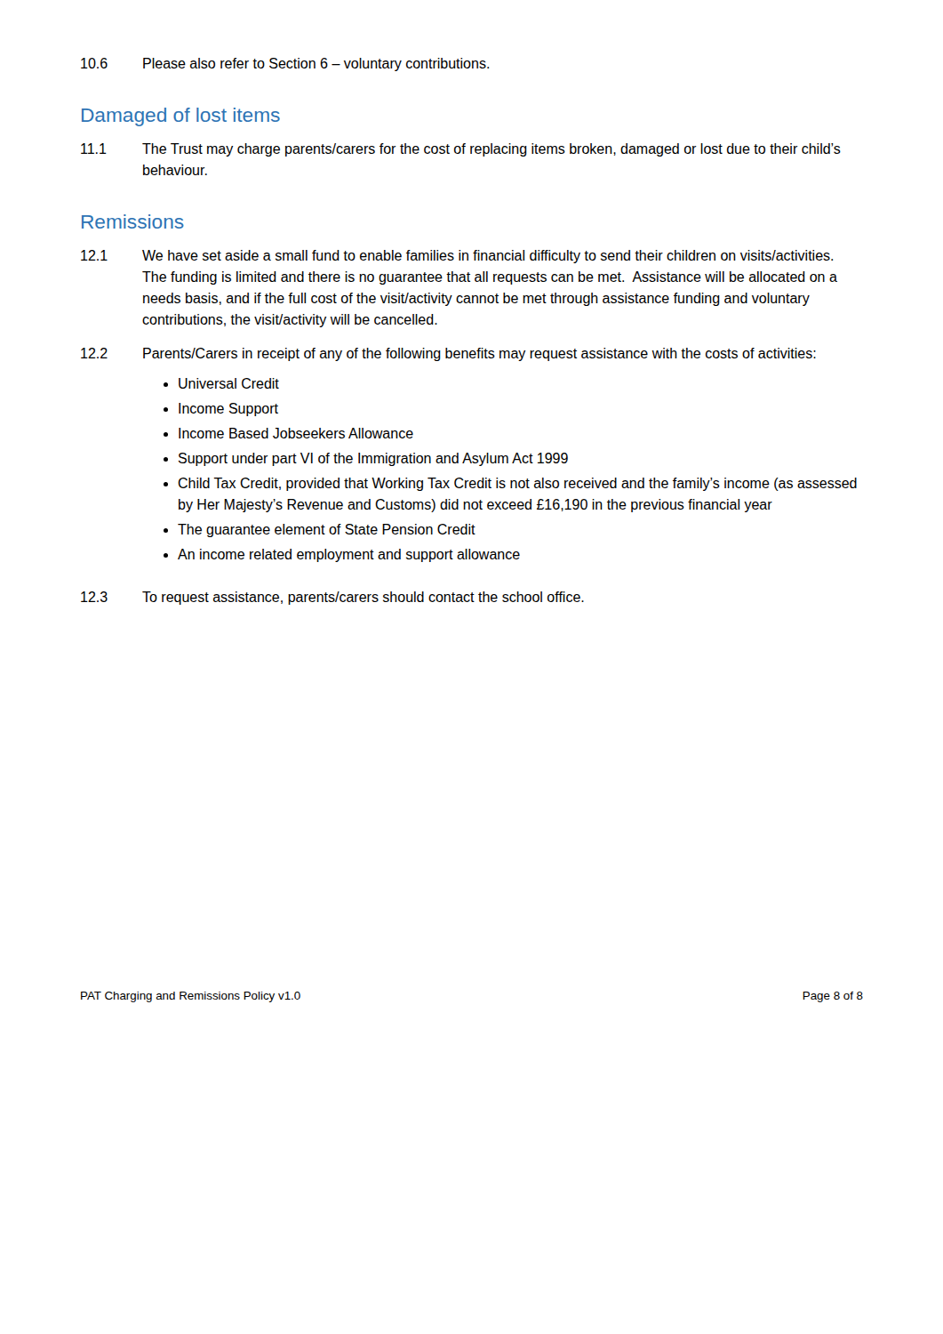10.6
Please also refer to Section 6 – voluntary contributions.
Damaged of lost items
11.1
The Trust may charge parents/carers for the cost of replacing items broken, damaged or lost due to their child’s behaviour.
Remissions
12.1
We have set aside a small fund to enable families in financial difficulty to send their children on visits/activities. The funding is limited and there is no guarantee that all requests can be met. Assistance will be allocated on a needs basis, and if the full cost of the visit/activity cannot be met through assistance funding and voluntary contributions, the visit/activity will be cancelled.
12.2
Parents/Carers in receipt of any of the following benefits may request assistance with the costs of activities:
Universal Credit
Income Support
Income Based Jobseekers Allowance
Support under part VI of the Immigration and Asylum Act 1999
Child Tax Credit, provided that Working Tax Credit is not also received and the family’s income (as assessed by Her Majesty’s Revenue and Customs) did not exceed £16,190 in the previous financial year
The guarantee element of State Pension Credit
An income related employment and support allowance
12.3
To request assistance, parents/carers should contact the school office.
PAT Charging and Remissions Policy v1.0
Page 8 of 8